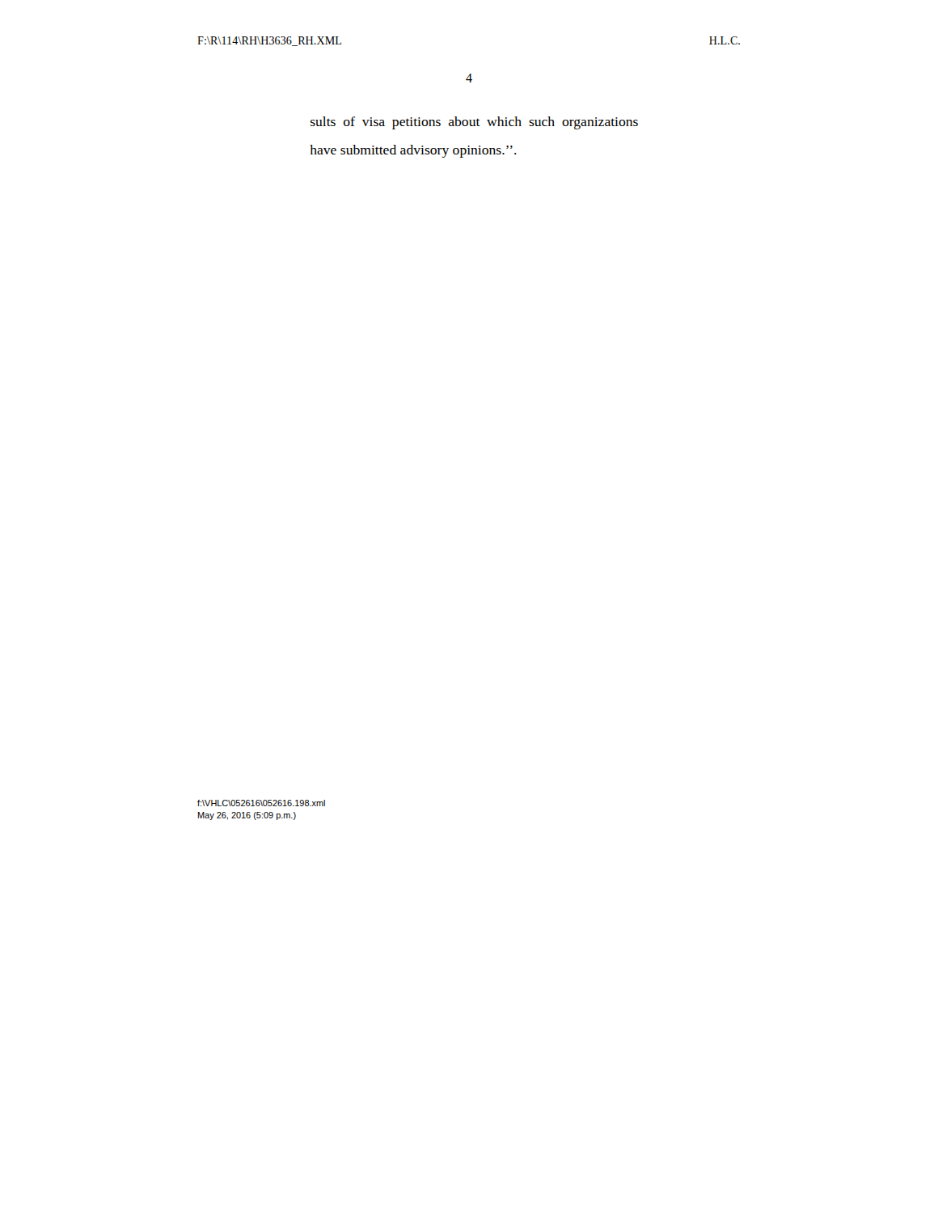F:\R\114\RH\H3636_RH.XML H.L.C.
4
sults of visa petitions about which such organizations have submitted advisory opinions.’’.
f:\VHLC\052616\052616.198.xml
May 26, 2016 (5:09 p.m.)